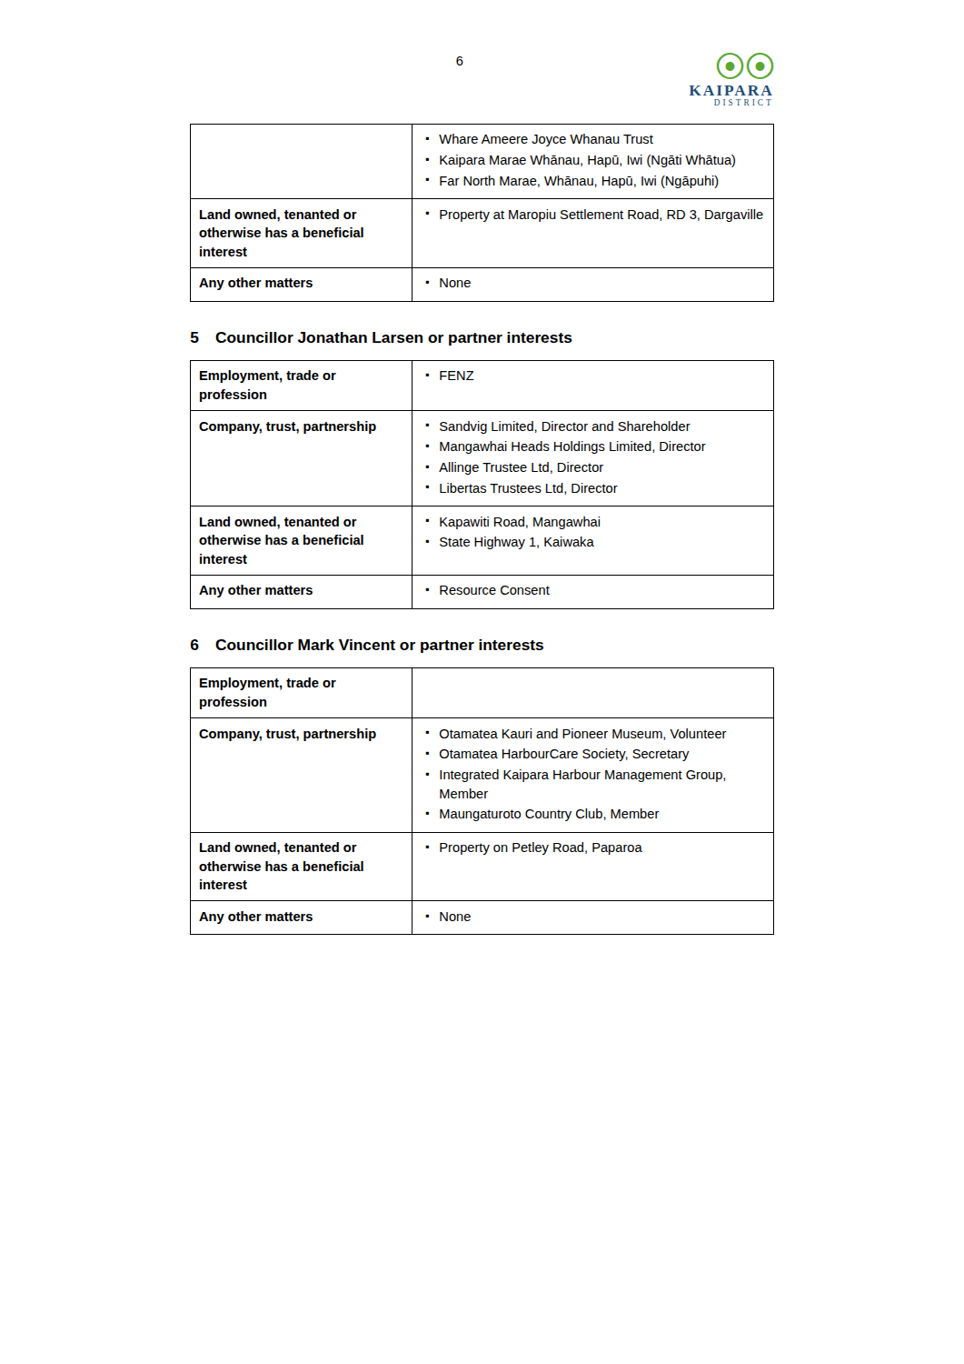6
⦿⦿
KAIPARA
DISTRICT
| | Whare Ameere Joyce Whanau Trust Kaipara Marae Whānau, Hapū, Iwi (Ngāti Whātua) Far North Marae, Whānau, Hapū, Iwi (Ngāpuhi) |
| Land owned, tenanted or otherwise has a beneficial interest | Property at Maropiu Settlement Road, RD 3, Dargaville |
| Any other matters | None |
5 Councillor Jonathan Larsen or partner interests
| Employment, trade or profession | FENZ |
| Company, trust, partnership | Sandvig Limited, Director and Shareholder Mangawhai Heads Holdings Limited, Director Allinge Trustee Ltd, Director Libertas Trustees Ltd, Director |
| Land owned, tenanted or otherwise has a beneficial interest | Kapawiti Road, Mangawhai State Highway 1, Kaiwaka |
| Any other matters | Resource Consent |
6 Councillor Mark Vincent or partner interests
| Employment, trade or profession | |
| Company, trust, partnership | Otamatea Kauri and Pioneer Museum, Volunteer Otamatea HarbourCare Society, Secretary Integrated Kaipara Harbour Management Group, Member Maungaturoto Country Club, Member |
| Land owned, tenanted or otherwise has a beneficial interest | Property on Petley Road, Paparoa |
| Any other matters | None |